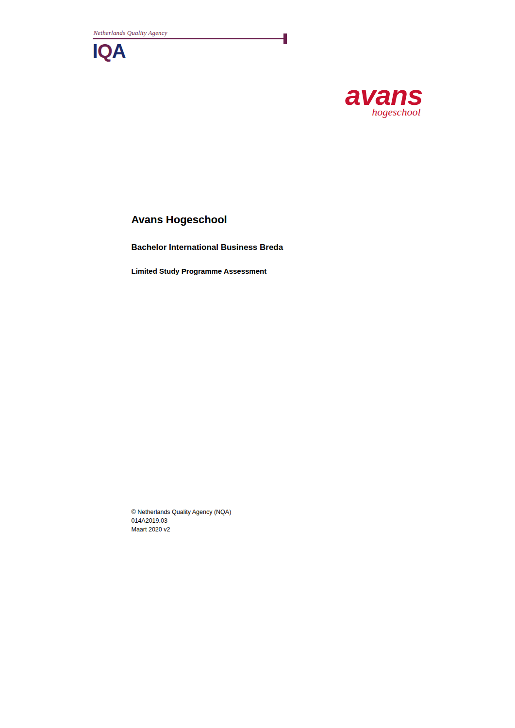Netherlands Quality Agency
IQA
avans
hogeschool
Avans Hogeschool
Bachelor International Business Breda
Limited Study Programme Assessment
© Netherlands Quality Agency (NQA)
014A2019.03
Maart 2020 v2